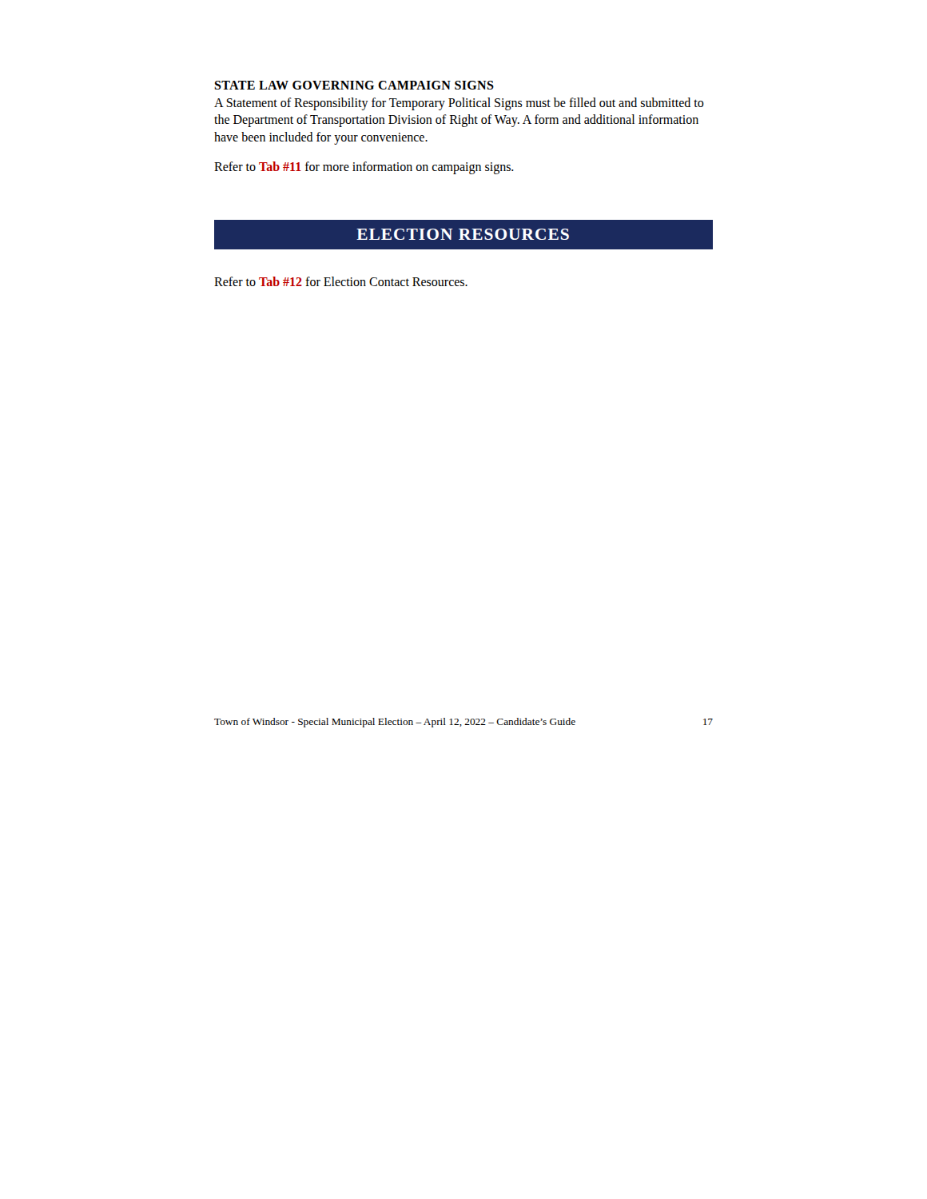STATE LAW GOVERNING CAMPAIGN SIGNS
A Statement of Responsibility for Temporary Political Signs must be filled out and submitted to the Department of Transportation Division of Right of Way. A form and additional information have been included for your convenience.
Refer to Tab #11 for more information on campaign signs.
ELECTION RESOURCES
Refer to Tab #12 for Election Contact Resources.
Town of Windsor - Special Municipal Election – April 12, 2022 – Candidate’s Guide 17